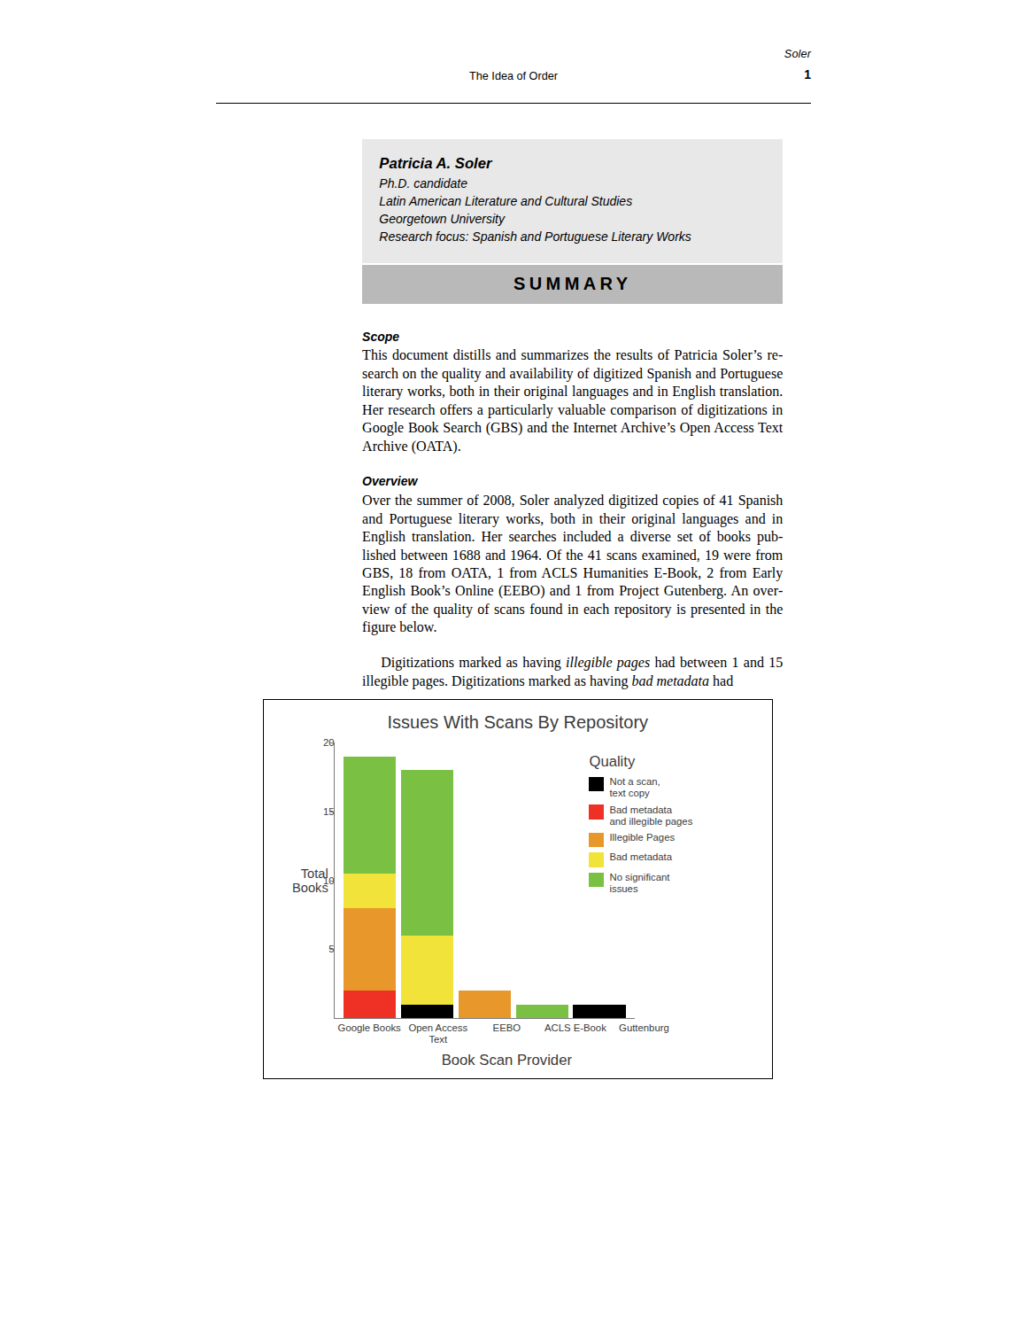Soler
The Idea of Order
1
Patricia A. Soler Ph.D. candidate
Latin American Literature and Cultural Studies
Georgetown University
Research focus: Spanish and Portuguese Literary Works
SUMMARY
Scope
This document distills and summarizes the results of Patricia Soler’s research on the quality and availability of digitized Spanish and Portuguese literary works, both in their original languages and in English translation. Her research offers a particularly valuable comparison of digitizations in Google Book Search (GBS) and the Internet Archive’s Open Access Text Archive (OATA).
Overview
Over the summer of 2008, Soler analyzed digitized copies of 41 Spanish and Portuguese literary works, both in their original languages and in English translation. Her searches included a diverse set of books published between 1688 and 1964. Of the 41 scans examined, 19 were from GBS, 18 from OATA, 1 from ACLS Humanities E-Book, 2 from Early English Book’s Online (EEBO) and 1 from Project Gutenberg. An overview of the quality of scans found in each repository is presented in the figure below.
Digitizations marked as having illegible pages had between 1 and 15 illegible pages. Digitizations marked as having bad metadata had
Issues With Scans By Repository
Quality
Not a scan,
text copy
Bad metadata
and illegible pages
Illegible Pages
Bad metadata
No significant
issues
Total
Books
20
15
10
5
Google Books
Open Access
Text
EEBO
ACLS E-Book
Guttenburg
Book Scan Provider